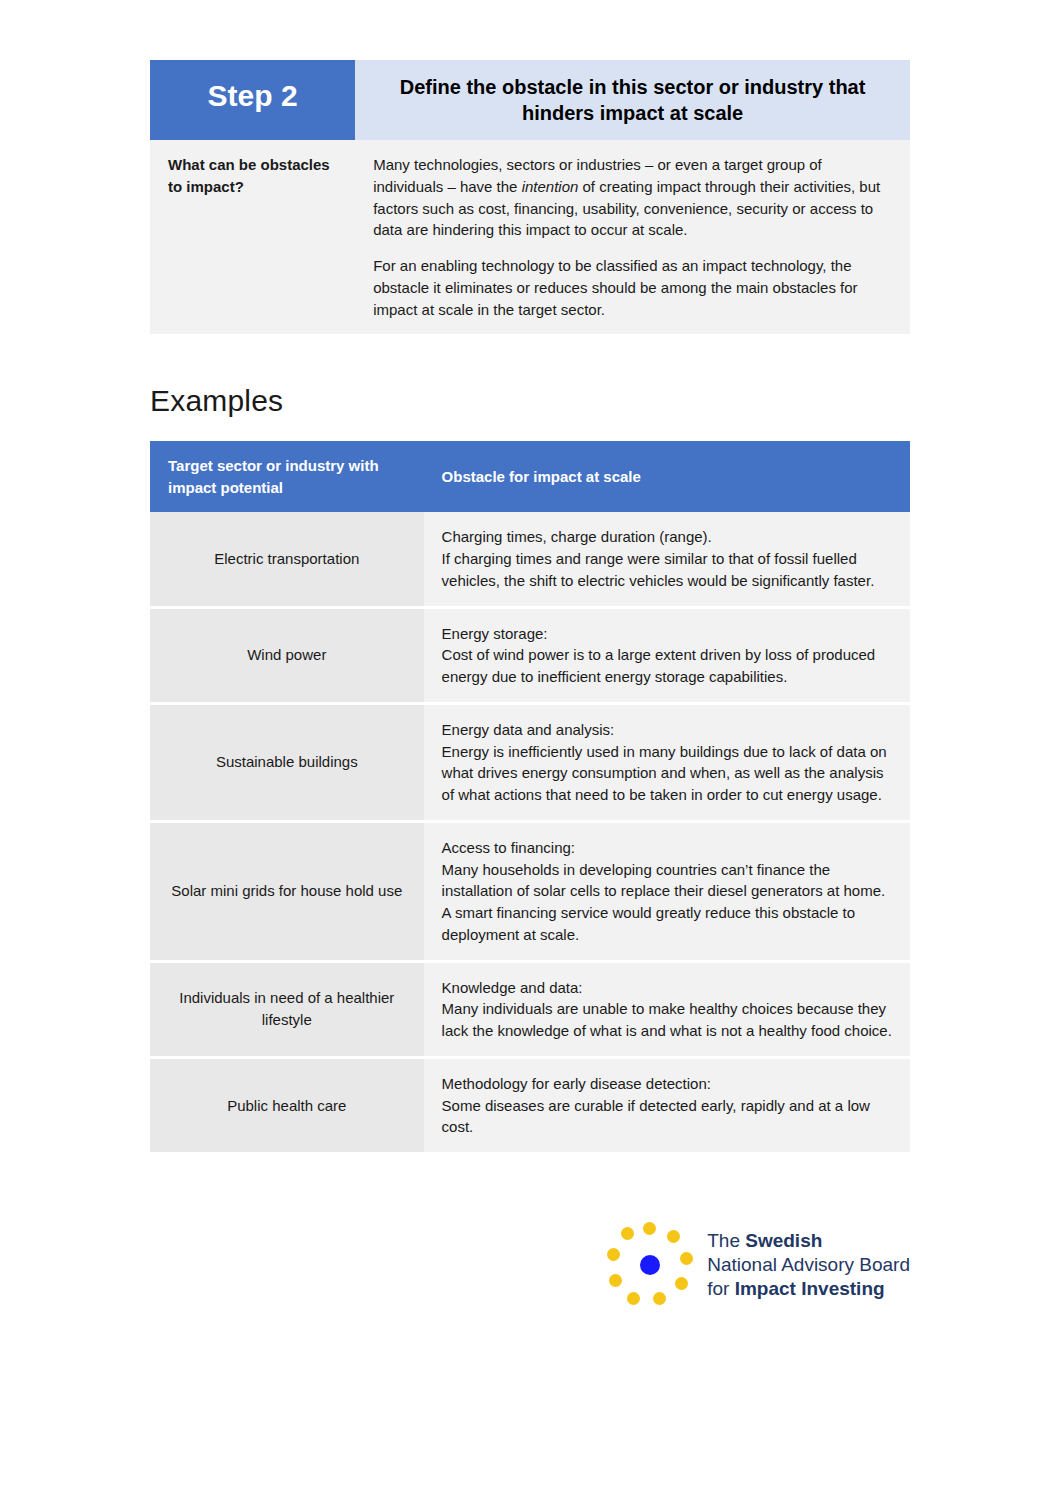| Step 2 | Define the obstacle in this sector or industry that hinders impact at scale |
| What can be obstacles to impact? | Many technologies, sectors or industries – or even a target group of individuals – have the intention of creating impact through their activities, but factors such as cost, financing, usability, convenience, security or access to data are hindering this impact to occur at scale. For an enabling technology to be classified as an impact technology, the obstacle it eliminates or reduces should be among the main obstacles for impact at scale in the target sector. |
Examples
| Target sector or industry with impact potential | Obstacle for impact at scale |
| --- | --- |
| Electric transportation | Charging times, charge duration (range). If charging times and range were similar to that of fossil fuelled vehicles, the shift to electric vehicles would be significantly faster. |
| Wind power | Energy storage: Cost of wind power is to a large extent driven by loss of produced energy due to inefficient energy storage capabilities. |
| Sustainable buildings | Energy data and analysis: Energy is inefficiently used in many buildings due to lack of data on what drives energy consumption and when, as well as the analysis of what actions that need to be taken in order to cut energy usage. |
| Solar mini grids for house hold use | Access to financing: Many households in developing countries can’t finance the installation of solar cells to replace their diesel generators at home. A smart financing service would greatly reduce this obstacle to deployment at scale. |
| Individuals in need of a healthier lifestyle | Knowledge and data: Many individuals are unable to make healthy choices because they lack the knowledge of what is and what is not a healthy food choice. |
| Public health care | Methodology for early disease detection: Some diseases are curable if detected early, rapidly and at a low cost. |
The Swedish
National Advisory Board
for Impact Investing